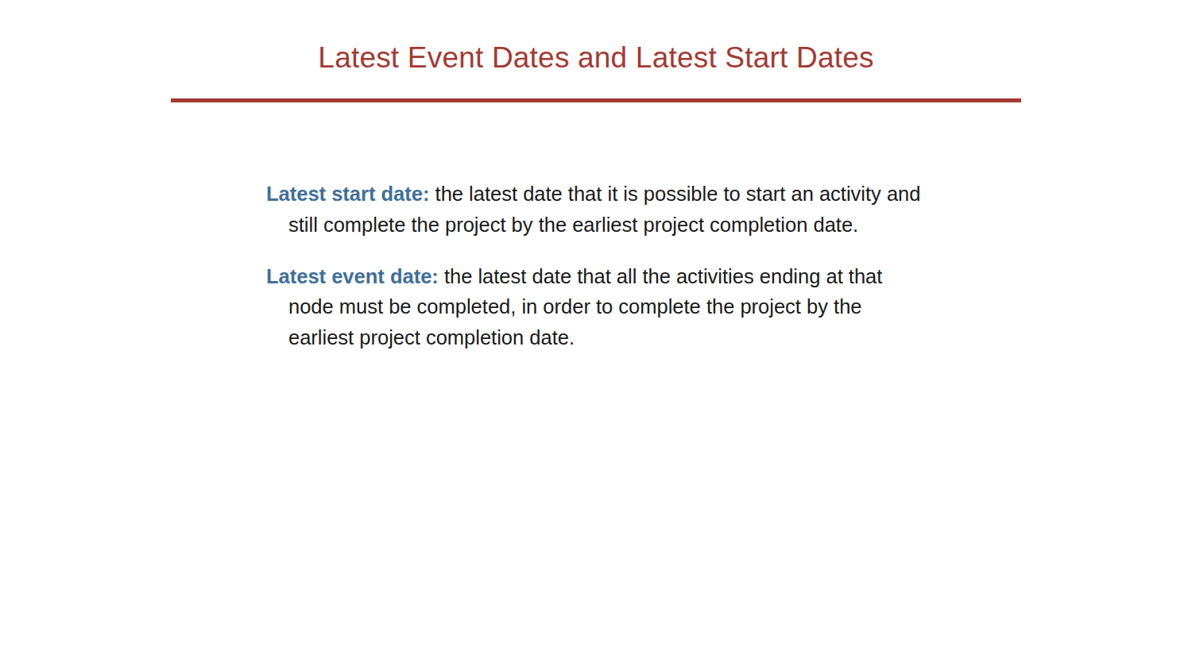Latest Event Dates and Latest Start Dates
Latest start date: the latest date that it is possible to start an activity and still complete the project by the earliest project completion date.
Latest event date: the latest date that all the activities ending at that node must be completed, in order to complete the project by the earliest project completion date.